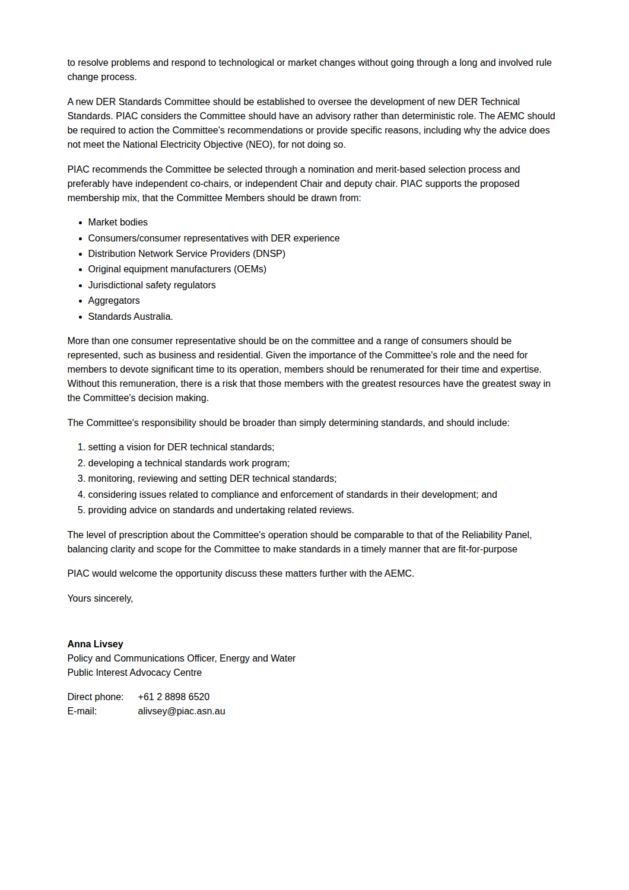to resolve problems and respond to technological or market changes without going through a long and involved rule change process.
A new DER Standards Committee should be established to oversee the development of new DER Technical Standards. PIAC considers the Committee should have an advisory rather than deterministic role. The AEMC should be required to action the Committee's recommendations or provide specific reasons, including why the advice does not meet the National Electricity Objective (NEO), for not doing so.
PIAC recommends the Committee be selected through a nomination and merit-based selection process and preferably have independent co-chairs, or independent Chair and deputy chair. PIAC supports the proposed membership mix, that the Committee Members should be drawn from:
Market bodies
Consumers/consumer representatives with DER experience
Distribution Network Service Providers (DNSP)
Original equipment manufacturers (OEMs)
Jurisdictional safety regulators
Aggregators
Standards Australia.
More than one consumer representative should be on the committee and a range of consumers should be represented, such as business and residential. Given the importance of the Committee's role and the need for members to devote significant time to its operation, members should be renumerated for their time and expertise. Without this remuneration, there is a risk that those members with the greatest resources have the greatest sway in the Committee's decision making.
The Committee's responsibility should be broader than simply determining standards, and should include:
setting a vision for DER technical standards;
developing a technical standards work program;
monitoring, reviewing and setting DER technical standards;
considering issues related to compliance and enforcement of standards in their development; and
providing advice on standards and undertaking related reviews.
The level of prescription about the Committee's operation should be comparable to that of the Reliability Panel, balancing clarity and scope for the Committee to make standards in a timely manner that are fit-for-purpose
PIAC would welcome the opportunity discuss these matters further with the AEMC.
Yours sincerely,
Anna Livsey
Policy and Communications Officer, Energy and Water
Public Interest Advocacy Centre
| Direct phone: | +61 2 8898 6520 |
| E-mail: | alivsey@piac.asn.au |